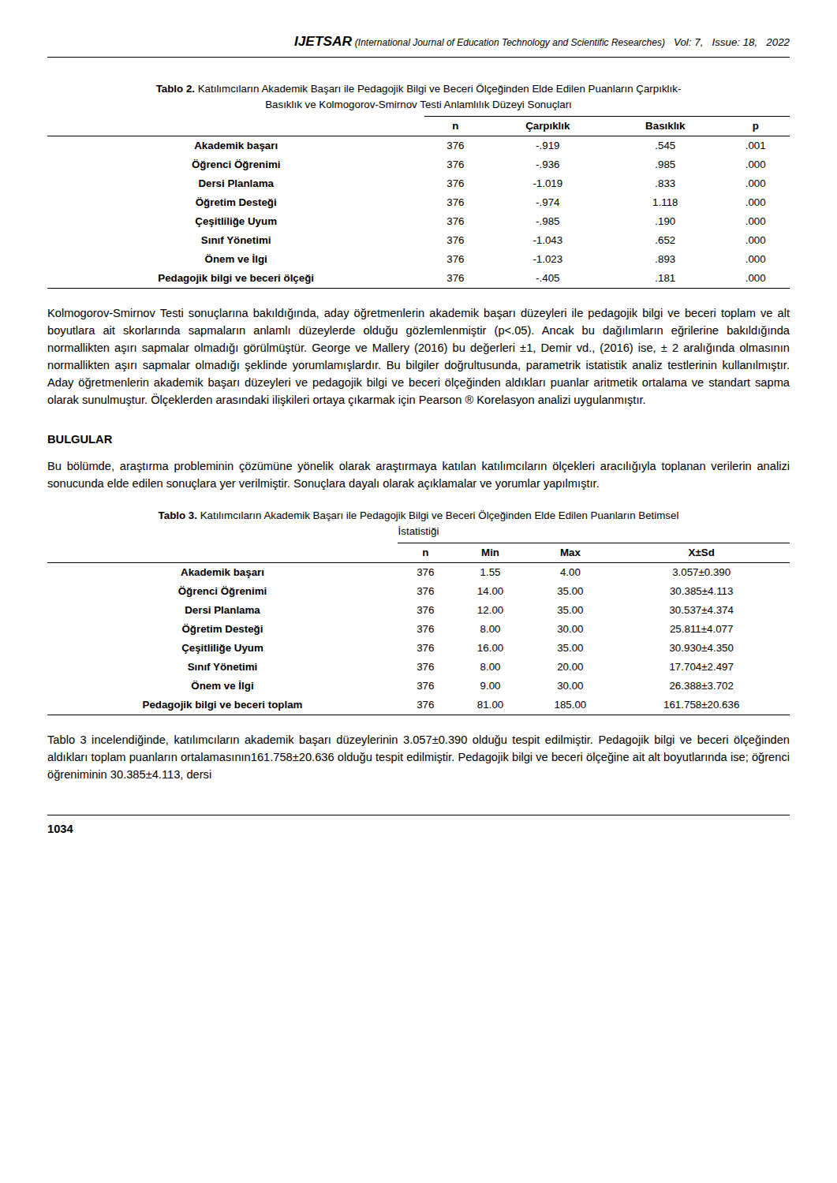IJETSAR (International Journal of Education Technology and Scientific Researches) Vol: 7, Issue: 18, 2022
Tablo 2. Katılımcıların Akademik Başarı ile Pedagojik Bilgi ve Beceri Ölçeğinden Elde Edilen Puanların Çarpıklık-
Basıklık ve Kolmogorov-Smirnov Testi Anlamlılık Düzeyi Sonuçları
| | n | Çarpıklık | Basıklık | p |
| --- | --- | --- | --- | --- |
| Akademik başarı | 376 | -.919 | .545 | .001 |
| Öğrenci Öğrenimi | 376 | -.936 | .985 | .000 |
| Dersi Planlama | 376 | -1.019 | .833 | .000 |
| Öğretim Desteği | 376 | -.974 | 1.118 | .000 |
| Çeşitliliğe Uyum | 376 | -.985 | .190 | .000 |
| Sınıf Yönetimi | 376 | -1.043 | .652 | .000 |
| Önem ve İlgi | 376 | -1.023 | .893 | .000 |
| Pedagojik bilgi ve beceri ölçeği | 376 | -.405 | .181 | .000 |
Kolmogorov-Smirnov Testi sonuçlarına bakıldığında, aday öğretmenlerin akademik başarı düzeyleri ile pedagojik bilgi ve beceri toplam ve alt boyutlara ait skorlarında sapmaların anlamlı düzeylerde olduğu gözlemlenmiştir (p<.05). Ancak bu dağılımların eğrilerine bakıldığında normallikten aşırı sapmalar olmadığı görülmüştür. George ve Mallery (2016) bu değerleri ±1, Demir vd., (2016) ise, ± 2 aralığında olmasının normallikten aşırı sapmalar olmadığı şeklinde yorumlamışlardır. Bu bilgiler doğrultusunda, parametrik istatistik analiz testlerinin kullanılmıştır. Aday öğretmenlerin akademik başarı düzeyleri ve pedagojik bilgi ve beceri ölçeğinden aldıkları puanlar aritmetik ortalama ve standart sapma olarak sunulmuştur. Ölçeklerden arasındaki ilişkileri ortaya çıkarmak için Pearson ® Korelasyon analizi uygulanmıştır.
BULGULAR
Bu bölümde, araştırma probleminin çözümüne yönelik olarak araştırmaya katılan katılımcıların ölçekleri aracılığıyla toplanan verilerin analizi sonucunda elde edilen sonuçlara yer verilmiştir. Sonuçlara dayalı olarak açıklamalar ve yorumlar yapılmıştır.
Tablo 3. Katılımcıların Akademik Başarı ile Pedagojik Bilgi ve Beceri Ölçeğinden Elde Edilen Puanların Betimsel
İstatistiği
| | n | Min | Max | X±Sd |
| --- | --- | --- | --- | --- |
| Akademik başarı | 376 | 1.55 | 4.00 | 3.057±0.390 |
| Öğrenci Öğrenimi | 376 | 14.00 | 35.00 | 30.385±4.113 |
| Dersi Planlama | 376 | 12.00 | 35.00 | 30.537±4.374 |
| Öğretim Desteği | 376 | 8.00 | 30.00 | 25.811±4.077 |
| Çeşitliliğe Uyum | 376 | 16.00 | 35.00 | 30.930±4.350 |
| Sınıf Yönetimi | 376 | 8.00 | 20.00 | 17.704±2.497 |
| Önem ve İlgi | 376 | 9.00 | 30.00 | 26.388±3.702 |
| Pedagojik bilgi ve beceri toplam | 376 | 81.00 | 185.00 | 161.758±20.636 |
Tablo 3 incelendiğinde, katılımcıların akademik başarı düzeylerinin 3.057±0.390 olduğu tespit edilmiştir. Pedagojik bilgi ve beceri ölçeğinden aldıkları toplam puanların ortalamasının161.758±20.636 olduğu tespit edilmiştir. Pedagojik bilgi ve beceri ölçeğine ait alt boyutlarında ise; öğrenci öğreniminin 30.385±4.113, dersi
1034